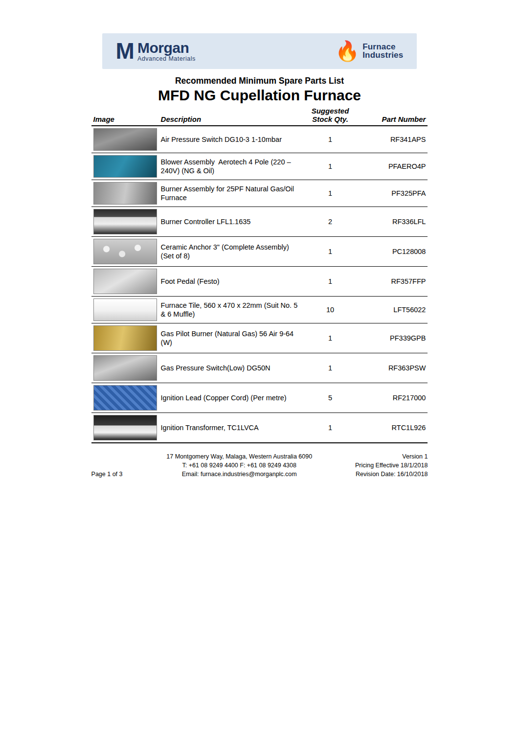M
Morgan
Advanced Materials
🔥
Furnace
Industries
Recommended Minimum Spare Parts List
MFD NG Cupellation Furnace
| Image | Description | Suggested Stock Qty. | Part Number |
| --- | --- | --- | --- |
| | Air Pressure Switch DG10-3 1-10mbar | 1 | RF341APS |
| | Blower Assembly Aerotech 4 Pole (220 – 240V) (NG & Oil) | 1 | PFAERO4P |
| | Burner Assembly for 25PF Natural Gas/Oil Furnace | 1 | PF325PFA |
| | Burner Controller LFL1.1635 | 2 | RF336LFL |
| | Ceramic Anchor 3" (Complete Assembly) (Set of 8) | 1 | PC128008 |
| | Foot Pedal (Festo) | 1 | RF357FFP |
| | Furnace Tile, 560 x 470 x 22mm (Suit No. 5 & 6 Muffle) | 10 | LFT56022 |
| | Gas Pilot Burner (Natural Gas) 56 Air 9-64 (W) | 1 | PF339GPB |
| | Gas Pressure Switch(Low) DG50N | 1 | RF363PSW |
| | Ignition Lead (Copper Cord) (Per metre) | 5 | RF217000 |
| | Ignition Transformer, TC1LVCA | 1 | RTC1L926 |
Page 1 of 3
17 Montgomery Way, Malaga, Western Australia 6090
T: +61 08 9249 4400 F: +61 08 9249 4308
Email: furnace.industries@morganplc.com
Version 1
Pricing Effective 18/1/2018
Revision Date: 16/10/2018